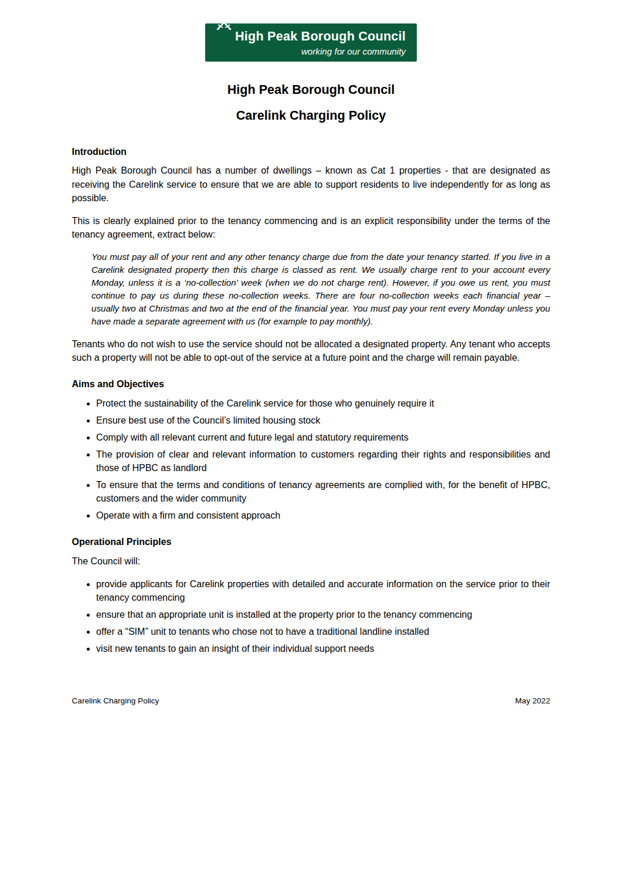⚔ High Peak Borough Council working for our community
High Peak Borough Council
Carelink Charging Policy
Introduction
High Peak Borough Council has a number of dwellings – known as Cat 1 properties - that are designated as receiving the Carelink service to ensure that we are able to support residents to live independently for as long as possible.
This is clearly explained prior to the tenancy commencing and is an explicit responsibility under the terms of the tenancy agreement, extract below:
You must pay all of your rent and any other tenancy charge due from the date your tenancy started. If you live in a Carelink designated property then this charge is classed as rent. We usually charge rent to your account every Monday, unless it is a ‘no-collection’ week (when we do not charge rent). However, if you owe us rent, you must continue to pay us during these no-collection weeks. There are four no-collection weeks each financial year – usually two at Christmas and two at the end of the financial year. You must pay your rent every Monday unless you have made a separate agreement with us (for example to pay monthly).
Tenants who do not wish to use the service should not be allocated a designated property. Any tenant who accepts such a property will not be able to opt-out of the service at a future point and the charge will remain payable.
Aims and Objectives
Protect the sustainability of the Carelink service for those who genuinely require it
Ensure best use of the Council’s limited housing stock
Comply with all relevant current and future legal and statutory requirements
The provision of clear and relevant information to customers regarding their rights and responsibilities and those of HPBC as landlord
To ensure that the terms and conditions of tenancy agreements are complied with, for the benefit of HPBC, customers and the wider community
Operate with a firm and consistent approach
Operational Principles
The Council will:
provide applicants for Carelink properties with detailed and accurate information on the service prior to their tenancy commencing
ensure that an appropriate unit is installed at the property prior to the tenancy commencing
offer a “SIM” unit to tenants who chose not to have a traditional landline installed
visit new tenants to gain an insight of their individual support needs
Carelink Charging Policy May 2022